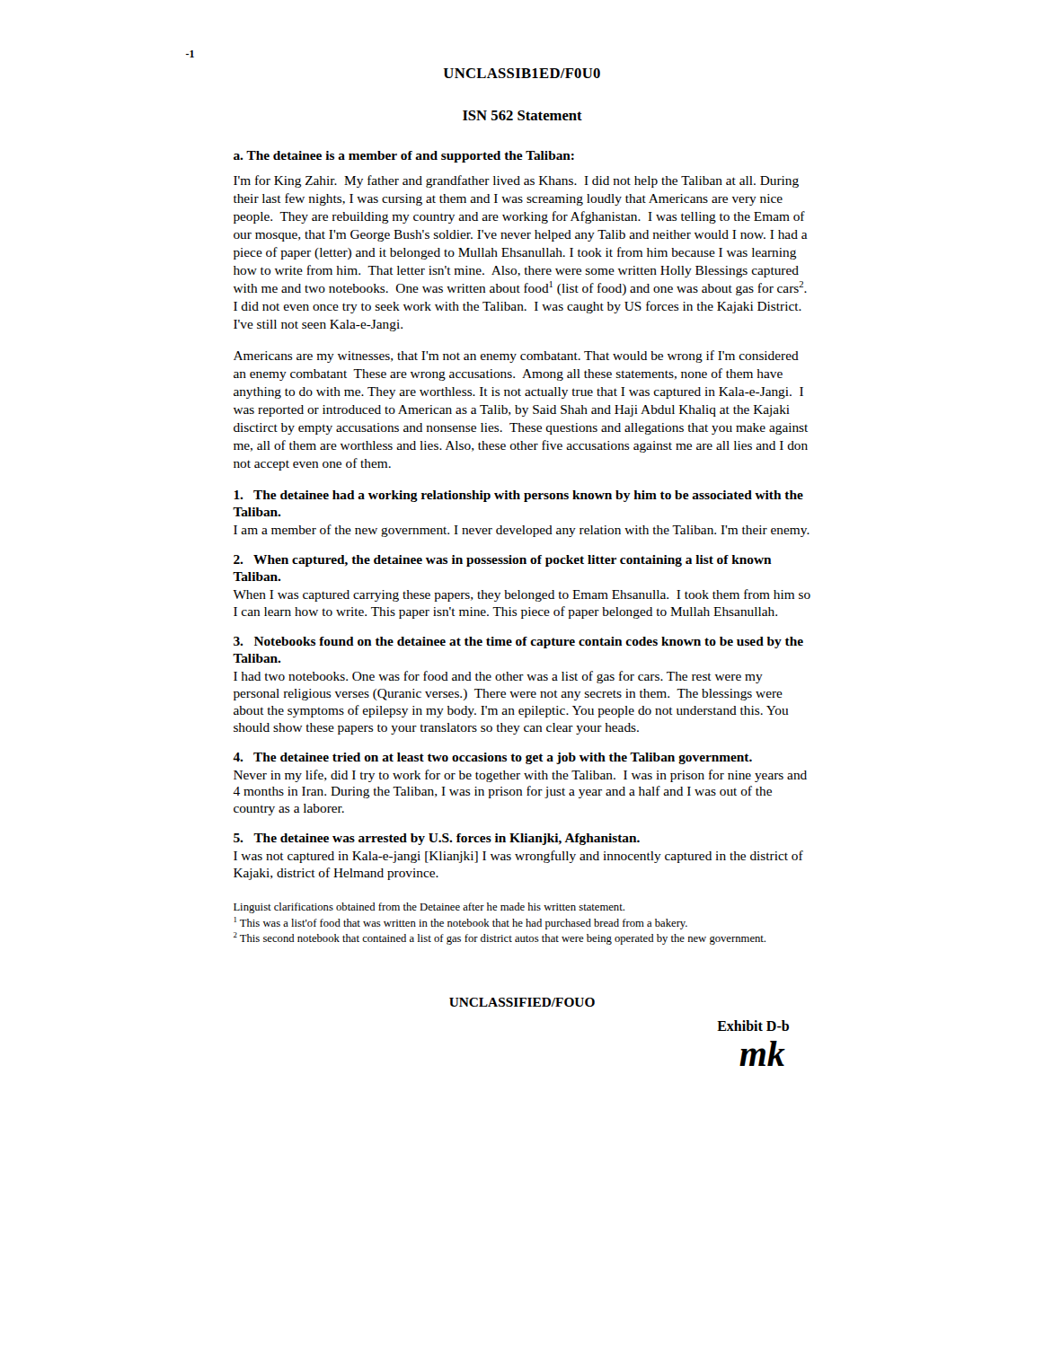-1
UNCLASSIB1ED/F0U0
ISN 562 Statement
a. The detainee is a member of and supported the Taliban:
I'm for King Zahir. My father and grandfather lived as Khans. I did not help the Taliban at all. During their last few nights, I was cursing at them and I was screaming loudly that Americans are very nice people. They are rebuilding my country and are working for Afghanistan. I was telling to the Emam of our mosque, that I'm George Bush's soldier. I've never helped any Talib and neither would I now. I had a piece of paper (letter) and it belonged to Mullah Ehsanullah. I took it from him because I was learning how to write from him. That letter isn't mine. Also, there were some written Holly Blessings captured with me and two notebooks. One was written about food1 (list of food) and one was about gas for cars2. I did not even once try to seek work with the Taliban. I was caught by US forces in the Kajaki District. I've still not seen Kala-e-Jangi.
Americans are my witnesses, that I'm not an enemy combatant. That would be wrong if I'm considered an enemy combatant These are wrong accusations. Among all these statements, none of them have anything to do with me. They are worthless. It is not actually true that I was captured in Kala-e-Jangi. I was reported or introduced to American as a Talib, by Said Shah and Haji Abdul Khaliq at the Kajaki disctirct by empty accusations and nonsense lies. These questions and allegations that you make against me, all of them are worthless and lies. Also, these other five accusations against me are all lies and I don not accept even one of them.
1. The detainee had a working relationship with persons known by him to be associated with the Taliban.
I am a member of the new government. I never developed any relation with the Taliban. I'm their enemy.
2. When captured, the detainee was in possession of pocket litter containing a list of known Taliban.
When I was captured carrying these papers, they belonged to Emam Ehsanulla. I took them from him so I can learn how to write. This paper isn't mine. This piece of paper belonged to Mullah Ehsanullah.
3. Notebooks found on the detainee at the time of capture contain codes known to be used by the Taliban.
I had two notebooks. One was for food and the other was a list of gas for cars. The rest were my personal religious verses (Quranic verses.) There were not any secrets in them. The blessings were about the symptoms of epilepsy in my body. I'm an epileptic. You people do not understand this. You should show these papers to your translators so they can clear your heads.
4. The detainee tried on at least two occasions to get a job with the Taliban government.
Never in my life, did I try to work for or be together with the Taliban. I was in prison for nine years and 4 months in Iran. During the Taliban, I was in prison for just a year and a half and I was out of the country as a laborer.
5. The detainee was arrested by U.S. forces in Klianjki, Afghanistan.
I was not captured in Kala-e-jangi [Klianjki] I was wrongfully and innocently captured in the district of Kajaki, district of Helmand province.
Linguist clarifications obtained from the Detainee after he made his written statement.
1 This was a list'of food that was written in the notebook that he had purchased bread from a bakery.
2 This second notebook that contained a list of gas for district autos that were being operated by the new government.
UNCLASSIFIED/FOUO
Exhibit D-b
mk